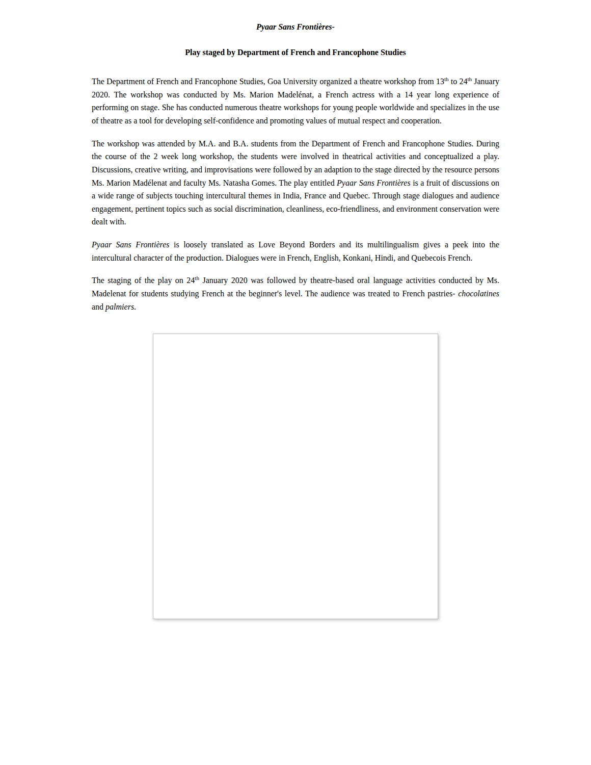Pyaar Sans Frontières-
Play staged by Department of French and Francophone Studies
The Department of French and Francophone Studies, Goa University organized a theatre workshop from 13th to 24th January 2020. The workshop was conducted by Ms. Marion Madelénat, a French actress with a 14 year long experience of performing on stage. She has conducted numerous theatre workshops for young people worldwide and specializes in the use of theatre as a tool for developing self-confidence and promoting values of mutual respect and cooperation.
The workshop was attended by M.A. and B.A. students from the Department of French and Francophone Studies. During the course of the 2 week long workshop, the students were involved in theatrical activities and conceptualized a play. Discussions, creative writing, and improvisations were followed by an adaption to the stage directed by the resource persons Ms. Marion Madélenat and faculty Ms. Natasha Gomes. The play entitled Pyaar Sans Frontières is a fruit of discussions on a wide range of subjects touching intercultural themes in India, France and Quebec. Through stage dialogues and audience engagement, pertinent topics such as social discrimination, cleanliness, eco-friendliness, and environment conservation were dealt with.
Pyaar Sans Frontières is loosely translated as Love Beyond Borders and its multilingualism gives a peek into the intercultural character of the production. Dialogues were in French, English, Konkani, Hindi, and Quebecois French.
The staging of the play on 24th January 2020 was followed by theatre-based oral language activities conducted by Ms. Madelenat for students studying French at the beginner's level. The audience was treated to French pastries- chocolatines and palmiers.